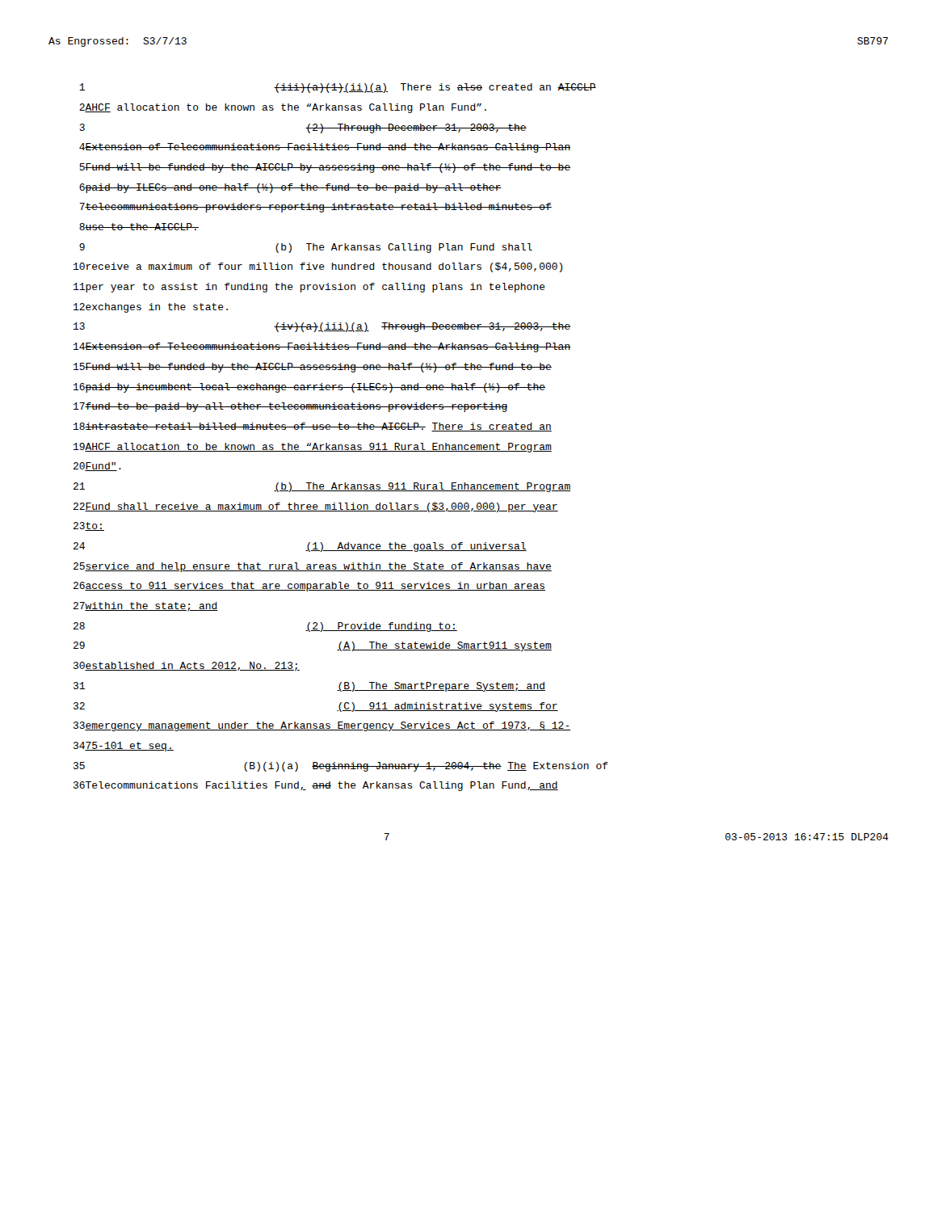As Engrossed: S3/7/13 SB797
| 1 | (iii)(a)(1) (ii)(a) There is also created an AICCLP |
| 2 | AHCF allocation to be known as the “Arkansas Calling Plan Fund”. |
| 3 | (2) Through December 31, 2003, the |
| 4 | Extension of Telecommunications Facilities Fund and the Arkansas Calling Plan |
| 5 | Fund will be funded by the AICCLP by assessing one-half (½) of the fund to be |
| 6 | paid by ILECs and one-half (½) of the fund to be paid by all other |
| 7 | telecommunications providers reporting intrastate retail billed minutes of |
| 8 | use to the AICCLP. |
| 9 | (b) The Arkansas Calling Plan Fund shall |
| 10 | receive a maximum of four million five hundred thousand dollars ($4,500,000) |
| 11 | per year to assist in funding the provision of calling plans in telephone |
| 12 | exchanges in the state. |
| 13 | (iv)(a) (iii)(a) Through December 31, 2003, the |
| 14 | Extension of Telecommunications Facilities Fund and the Arkansas Calling Plan |
| 15 | Fund will be funded by the AICCLP assessing one-half (½) of the fund to be |
| 16 | paid by incumbent local exchange carriers (ILECs) and one-half (½) of the |
| 17 | fund to be paid by all other telecommunications providers reporting |
| 18 | intrastate retail billed minutes of use to the AICCLP. There is created an |
| 19 | AHCF allocation to be known as the “Arkansas 911 Rural Enhancement Program |
| 20 | Fund" . |
| 21 | (b) The Arkansas 911 Rural Enhancement Program |
| 22 | Fund shall receive a maximum of three million dollars ($3,000,000) per year |
| 23 | to: |
| 24 | (1) Advance the goals of universal |
| 25 | service and help ensure that rural areas within the State of Arkansas have |
| 26 | access to 911 services that are comparable to 911 services in urban areas |
| 27 | within the state; and |
| 28 | (2) Provide funding to: |
| 29 | (A) The statewide Smart911 system |
| 30 | established in Acts 2012, No. 213; |
| 31 | (B) The SmartPrepare System; and |
| 32 | (C) 911 administrative systems for |
| 33 | emergency management under the Arkansas Emergency Services Act of 1973, § 12- |
| 34 | 75-101 et seq. |
| 35 | (B)(i)(a) Beginning January 1, 2004, the The Extension of |
| 36 | Telecommunications Facilities Fund , and the Arkansas Calling Plan Fund , and |
7 03-05-2013 16:47:15 DLP204